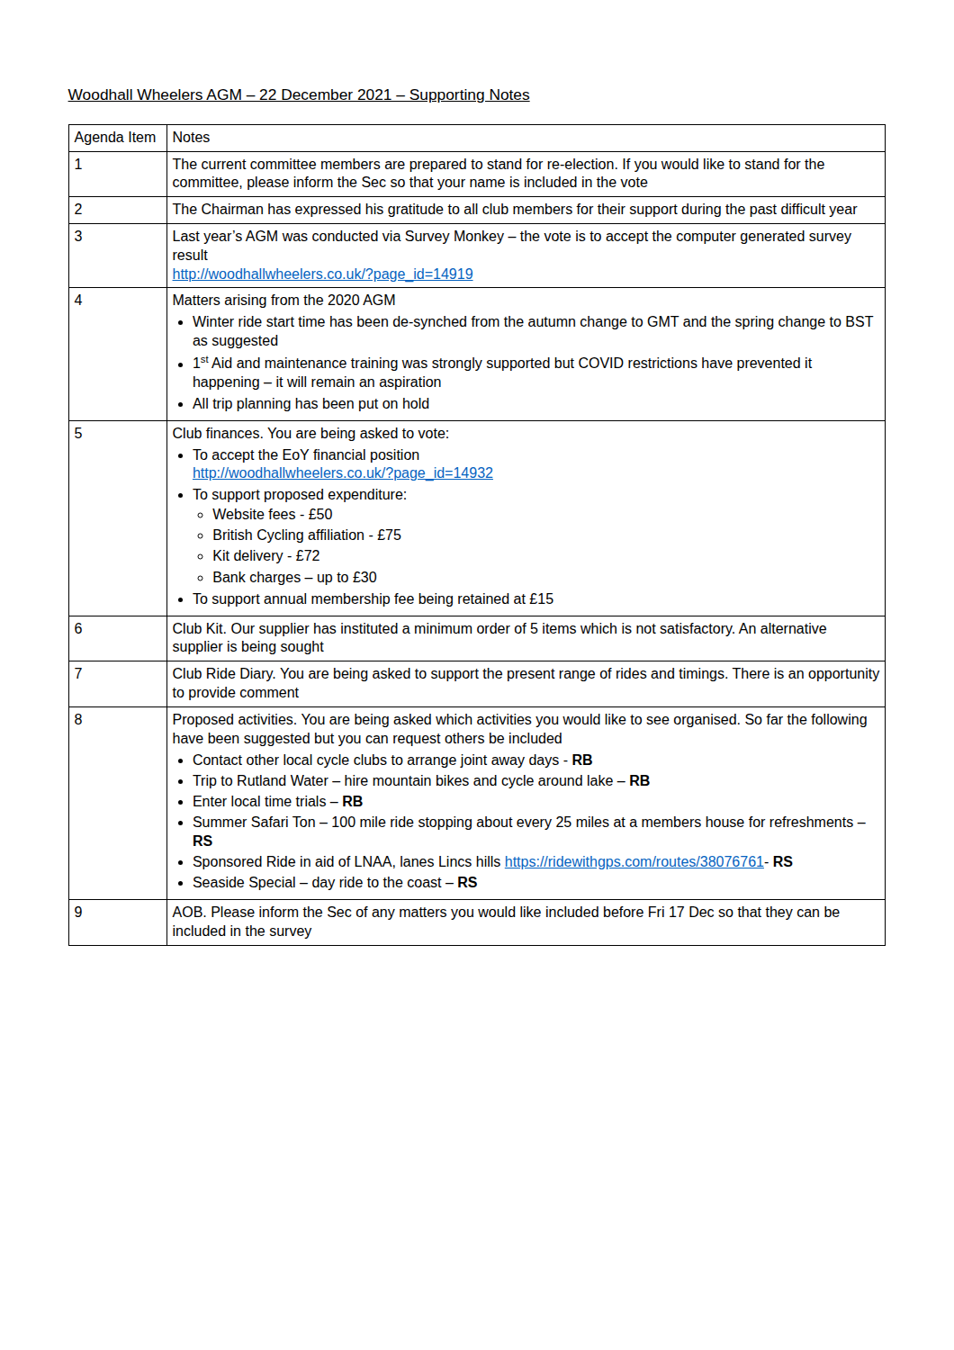Woodhall Wheelers AGM – 22 December 2021 – Supporting Notes
| Agenda Item | Notes |
| --- | --- |
| 1 | The current committee members are prepared to stand for re-election. If you would like to stand for the committee, please inform the Sec so that your name is included in the vote |
| 2 | The Chairman has expressed his gratitude to all club members for their support during the past difficult year |
| 3 | Last year’s AGM was conducted via Survey Monkey – the vote is to accept the computer generated survey result http://woodhallwheelers.co.uk/?page_id=14919 |
| 4 | Matters arising from the 2020 AGM Winter ride start time has been de-synched from the autumn change to GMT and the spring change to BST as suggested 1 st Aid and maintenance training was strongly supported but COVID restrictions have prevented it happening – it will remain an aspiration All trip planning has been put on hold |
| 5 | Club finances. You are being asked to vote: To accept the EoY financial position http://woodhallwheelers.co.uk/?page_id=14932 To support proposed expenditure: Website fees - £50 British Cycling affiliation - £75 Kit delivery - £72 Bank charges – up to £30 To support annual membership fee being retained at £15 |
| 6 | Club Kit. Our supplier has instituted a minimum order of 5 items which is not satisfactory. An alternative supplier is being sought |
| 7 | Club Ride Diary. You are being asked to support the present range of rides and timings. There is an opportunity to provide comment |
| 8 | Proposed activities. You are being asked which activities you would like to see organised. So far the following have been suggested but you can request others be included Contact other local cycle clubs to arrange joint away days - RB Trip to Rutland Water – hire mountain bikes and cycle around lake – RB Enter local time trials – RB Summer Safari Ton – 100 mile ride stopping about every 25 miles at a members house for refreshments – RS Sponsored Ride in aid of LNAA, lanes Lincs hills https://ridewithgps.com/routes/38076761 - RS Seaside Special – day ride to the coast – RS |
| 9 | AOB. Please inform the Sec of any matters you would like included before Fri 17 Dec so that they can be included in the survey |